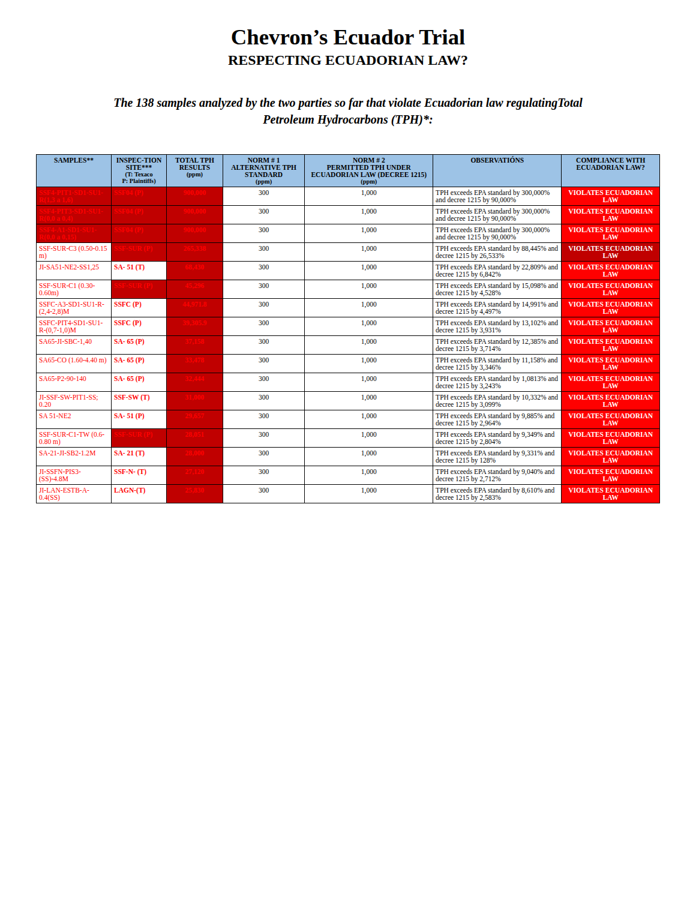Chevron’s Ecuador Trial
RESPECTING ECUADORIAN LAW?
The 138 samples analyzed by the two parties so far that violate Ecuadorian law regulatingTotal Petroleum Hydrocarbons (TPH)*:
| SAMPLES** | INSPEC-TION SITE*** (T: Texaco P: Plaintiffs) | TOTAL TPH RESULTS (ppm) | NORM # 1 ALTERNATIVE TPH STANDARD (ppm) | NORM # 2 PERMITTED TPH UNDER ECUADORIAN LAW (Decree 1215) (ppm) | OBSERVATIÓNS | COMPLIANCE WITH ECUADORIAN LAW? |
| --- | --- | --- | --- | --- | --- | --- |
| SSF4-PIT1-SD1-SU1-R(1,3 a 1,6) | SSF04 (P) | 900,000 | 300 | 1,000 | TPH exceeds EPA standard by 300,000% and decree 1215 by 90,000% | VIOLATES ECUADORIAN LAW |
| SSF4-PIT3-SD1-SU1-R(0,0 a 0,4) | SSF04 (P) | 900,000 | 300 | 1,000 | TPH exceeds EPA standard by 300,000% and decree 1215 by 90,000% | VIOLATES ECUADORIAN LAW |
| SSF4-A1-SD1-SU1-R(0,0 a 0,15) | SSF04 (P) | 900,000 | 300 | 1,000 | TPH exceeds EPA standard by 300,000% and decree 1215 by 90,000% | VIOLATES ECUADORIAN LAW |
| SSF-SUR-C3 (0.50-0.15 m) | SSF-SUR (P) | 265,338 | 300 | 1,000 | TPH exceeds EPA standard by 88,445% and decree 1215 by 26,533% | VIOLATES ECUADORIAN LAW |
| JI-SA51-NE2-SS1,25 | SA- 51 (T) | 68,430 | 300 | 1,000 | TPH exceeds EPA standard by 22,809% and decree 1215 by 6,842% | VIOLATES ECUADORIAN LAW |
| SSF-SUR-C1 (0.30-0.60m) | SSF-SUR (P) | 45,296 | 300 | 1,000 | TPH exceeds EPA standard by 15,098% and decree 1215 by 4,528% | VIOLATES ECUADORIAN LAW |
| SSFC-A3-SD1-SU1-R-(2,4-2,8)M | SSFC (P) | 44,971.8 | 300 | 1,000 | TPH exceeds EPA standard by 14,991% and decree 1215 by 4,497% | VIOLATES ECUADORIAN LAW |
| SSFC-PIT4-SD1-SU1-R-(0,7-1,0)M | SSFC (P) | 39,305.9 | 300 | 1,000 | TPH exceeds EPA standard by 13,102% and decree 1215 by 3,931% | VIOLATES ECUADORIAN LAW |
| SA65-JI-SBC-1,40 | SA- 65 (P) | 37,158 | 300 | 1,000 | TPH exceeds EPA standard by 12,385% and decree 1215 by 3,714% | VIOLATES ECUADORIAN LAW |
| SA65-CO (1.60-4.40 m) | SA- 65 (P) | 33,478 | 300 | 1,000 | TPH exceeds EPA standard by 11,158% and decree 1215 by 3,346% | VIOLATES ECUADORIAN LAW |
| SA65-P2-90-140 | SA- 65 (P) | 32,444 | 300 | 1,000 | TPH exceeds EPA standard by 1,0813% and decree 1215 by 3,243% | VIOLATES ECUADORIAN LAW |
| JI-SSF-SW-PIT1-SS; 0.20 | SSF-SW (T) | 31,000 | 300 | 1,000 | TPH exceeds EPA standard by 10,332% and decree 1215 by 3,099% | VIOLATES ECUADORIAN LAW |
| SA 51-NE2 | SA- 51 (P) | 29,657 | 300 | 1,000 | TPH exceeds EPA standard by 9,885% and decree 1215 by 2,964% | VIOLATES ECUADORIAN LAW |
| SSF-SUR-C1-TW (0.6-0.80 m) | SSF-SUR (P) | 28,051 | 300 | 1,000 | TPH exceeds EPA standard by 9,349% and decree 1215 by 2,804% | VIOLATES ECUADORIAN LAW |
| SA-21-JI-SB2-1.2M | SA- 21 (T) | 28,000 | 300 | 1,000 | TPH exceeds EPA standard by 9,331% and decree 1215 by 128% | VIOLATES ECUADORIAN LAW |
| JI-SSFN-PIS3-(SS)-4.8M | SSF-N- (T) | 27,120 | 300 | 1,000 | TPH exceeds EPA standard by 9,040% and decree 1215 by 2,712% | VIOLATES ECUADORIAN LAW |
| JI-LAN-ESTB-A-0.4(SS) | LAGN-(T) | 25,830 | 300 | 1,000 | TPH exceeds EPA standard by 8,610% and decree 1215 by 2,583% | VIOLATES ECUADORIAN LAW |